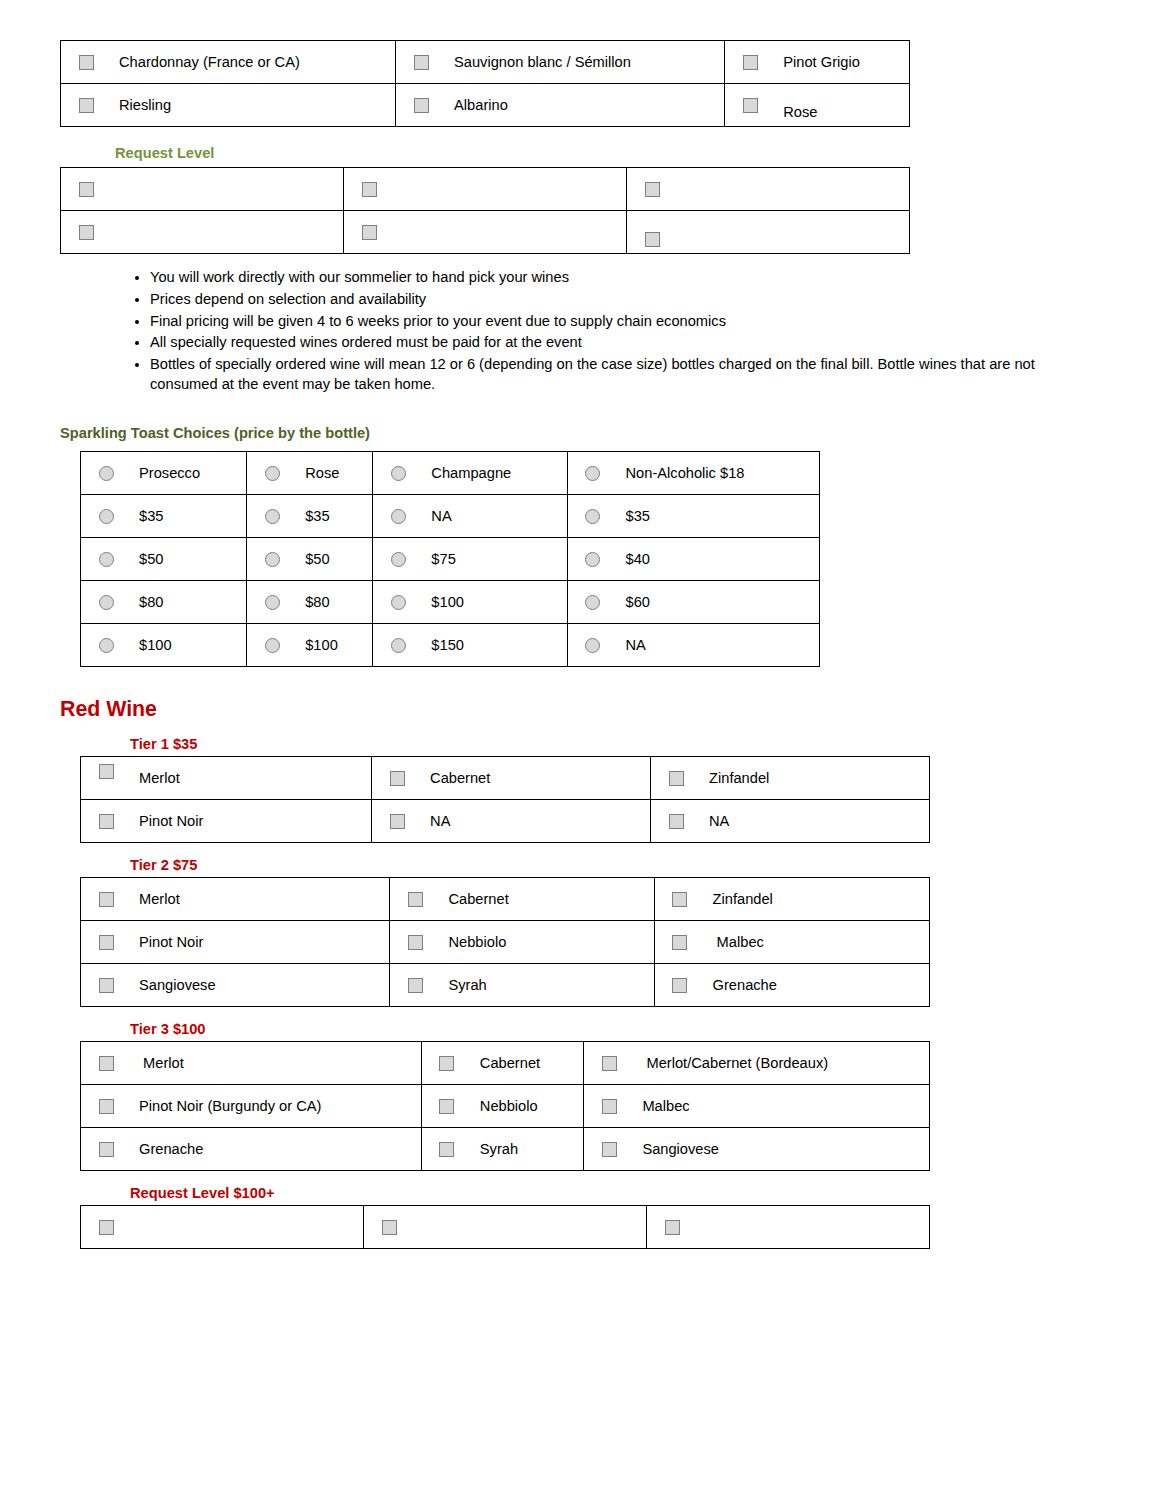| | Chardonnay (France or CA) | | Sauvignon blanc / Sémillon | | Pinot Grigio |
| | Riesling | | Albarino | | Rose |
Request Level
You will work directly with our sommelier to hand pick your wines
Prices depend on selection and availability
Final pricing will be given 4 to 6 weeks prior to your event due to supply chain economics
All specially requested wines ordered must be paid for at the event
Bottles of specially ordered wine will mean 12 or 6 (depending on the case size) bottles charged on the final bill. Bottle wines that are not consumed at the event may be taken home.
Sparkling Toast Choices (price by the bottle)
| | Prosecco | | Rose | | Champagne | | Non-Alcoholic $18 |
| | $35 | | $35 | | NA | | $35 |
| | $50 | | $50 | | $75 | | $40 |
| | $80 | | $80 | | $100 | | $60 |
| | $100 | | $100 | | $150 | | NA |
Red Wine
Tier 1 $35
| | Merlot | | Cabernet | | Zinfandel |
| | Pinot Noir | | NA | | NA |
Tier 2 $75
| | Merlot | | Cabernet | | Zinfandel |
| | Pinot Noir | | Nebbiolo | | Malbec |
| | Sangiovese | | Syrah | | Grenache |
Tier 3 $100
| | Merlot | | Cabernet | | Merlot/Cabernet (Bordeaux) |
| | Pinot Noir (Burgundy or CA) | | Nebbiolo | | Malbec |
| | Grenache | | Syrah | | Sangiovese |
Request Level $100+